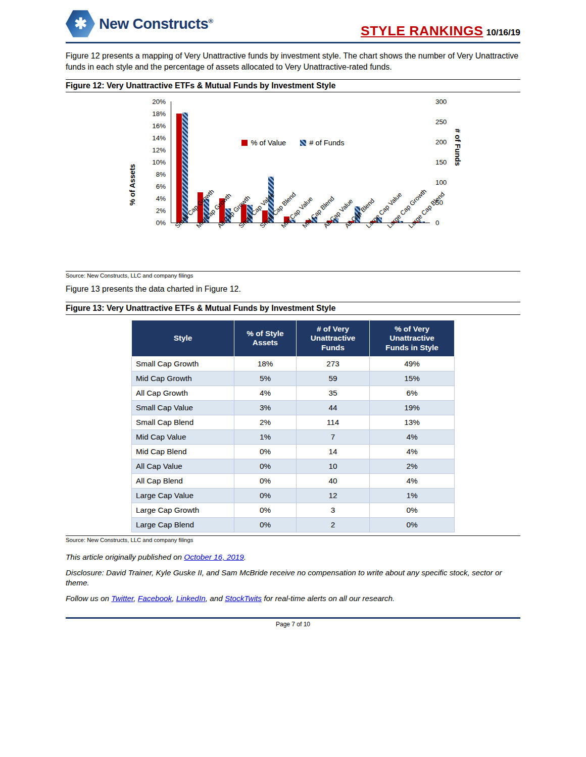✱
New Constructs®
STYLE RANKINGS 10/16/19
Figure 12 presents a mapping of Very Unattractive funds by investment style. The chart shows the number of Very Unattractive funds in each style and the percentage of assets allocated to Very Unattractive-rated funds.
Figure 12: Very Unattractive ETFs & Mutual Funds by Investment Style
% of Assets
# of Funds
20%
18%
16%
14%
12%
10%
8%
6%
4%
2%
0%
300
250
200
150
100
50
0
Small Cap Growth Mid Cap Growth All Cap Growth Small Cap Value Small Cap Blend Mid Cap Value Mid Cap Blend All Cap Value All Cap Blend Large Cap Value Large Cap Growth Large Cap Blend
% of Value
# of Funds
Source: New Constructs, LLC and company filings
Figure 13 presents the data charted in Figure 12.
Figure 13: Very Unattractive ETFs & Mutual Funds by Investment Style
| Style | % of Style Assets | # of Very Unattractive Funds | % of Very Unattractive Funds in Style |
| --- | --- | --- | --- |
| Small Cap Growth | 18% | 273 | 49% |
| Mid Cap Growth | 5% | 59 | 15% |
| All Cap Growth | 4% | 35 | 6% |
| Small Cap Value | 3% | 44 | 19% |
| Small Cap Blend | 2% | 114 | 13% |
| Mid Cap Value | 1% | 7 | 4% |
| Mid Cap Blend | 0% | 14 | 4% |
| All Cap Value | 0% | 10 | 2% |
| All Cap Blend | 0% | 40 | 4% |
| Large Cap Value | 0% | 12 | 1% |
| Large Cap Growth | 0% | 3 | 0% |
| Large Cap Blend | 0% | 2 | 0% |
Source: New Constructs, LLC and company filings
This article originally published on October 16, 2019.
Disclosure: David Trainer, Kyle Guske II, and Sam McBride receive no compensation to write about any specific stock, sector or theme.
Follow us on Twitter, Facebook, LinkedIn, and StockTwits for real-time alerts on all our research.
Page 7 of 10